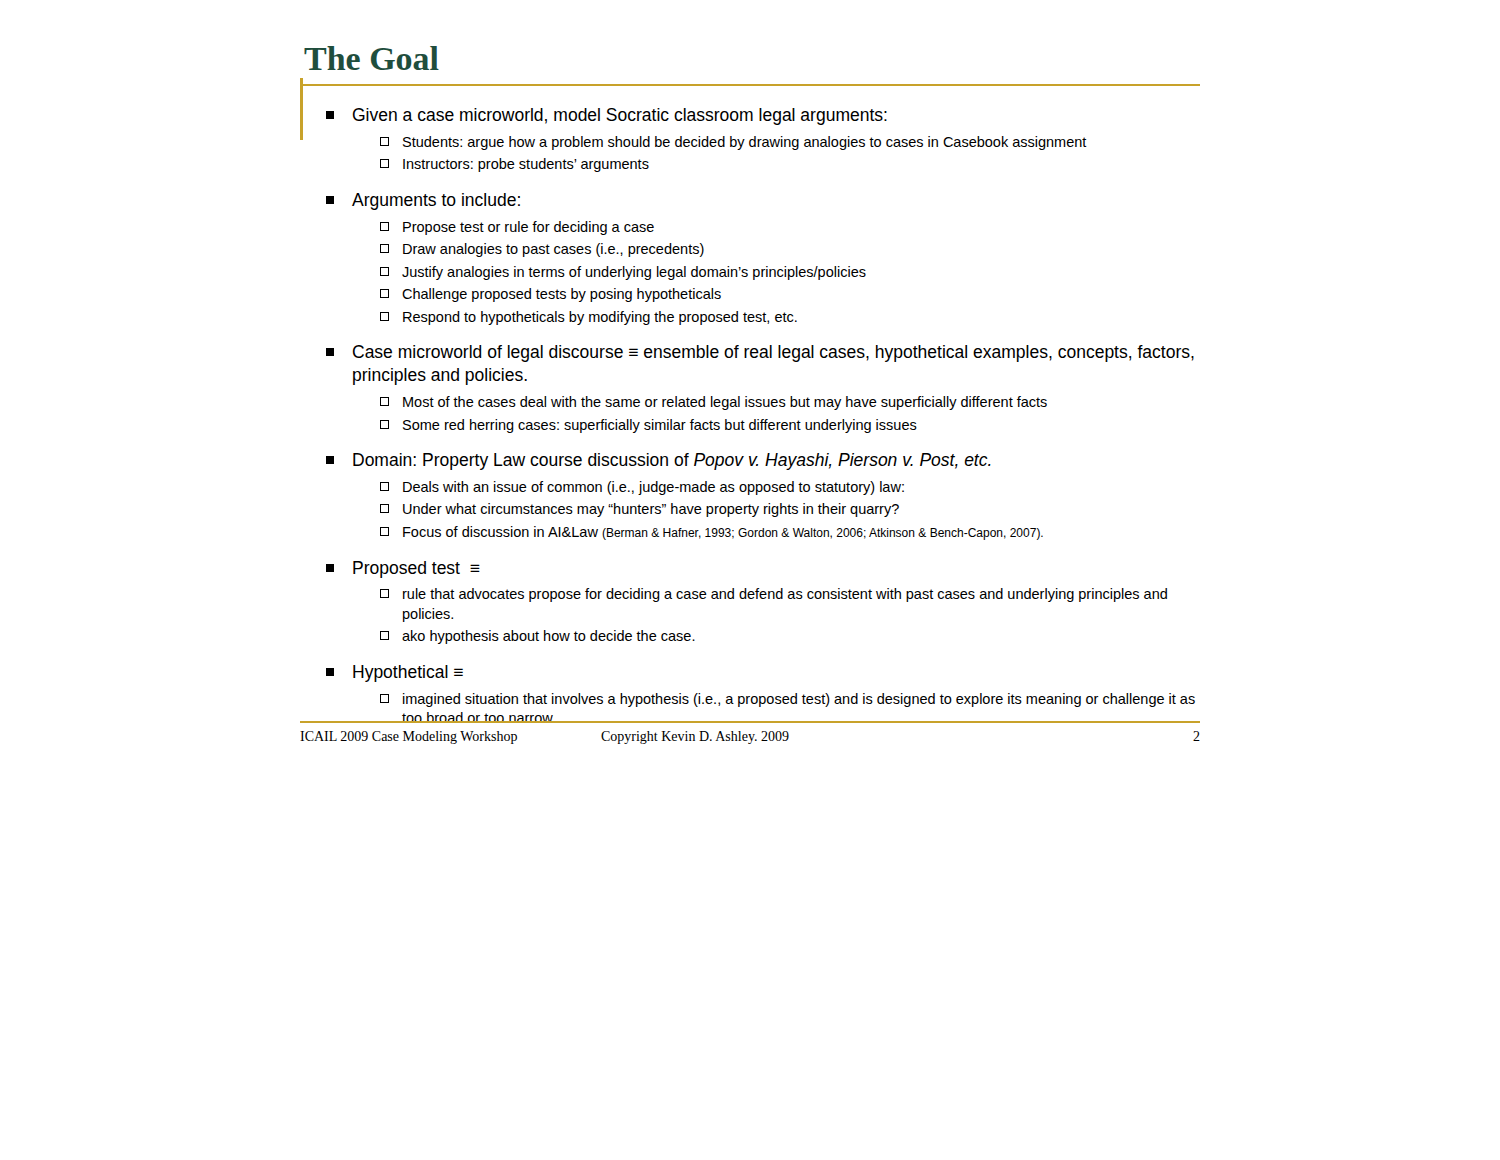The Goal
Given a case microworld, model Socratic classroom legal arguments:
Students: argue how a problem should be decided by drawing analogies to cases in Casebook assignment
Instructors: probe students’ arguments
Arguments to include:
Propose test or rule for deciding a case
Draw analogies to past cases (i.e., precedents)
Justify analogies in terms of underlying legal domain’s principles/policies
Challenge proposed tests by posing hypotheticals
Respond to hypotheticals by modifying the proposed test, etc.
Case microworld of legal discourse ≡ ensemble of real legal cases, hypothetical examples, concepts, factors, principles and policies.
Most of the cases deal with the same or related legal issues but may have superficially different facts
Some red herring cases: superficially similar facts but different underlying issues
Domain: Property Law course discussion of Popov v. Hayashi, Pierson v. Post, etc.
Deals with an issue of common (i.e., judge-made as opposed to statutory) law:
Under what circumstances may “hunters” have property rights in their quarry?
Focus of discussion in AI&Law (Berman & Hafner, 1993; Gordon & Walton, 2006; Atkinson & Bench-Capon, 2007).
Proposed test ≡
rule that advocates propose for deciding a case and defend as consistent with past cases and underlying principles and policies.
ako hypothesis about how to decide the case.
Hypothetical ≡
imagined situation that involves a hypothesis (i.e., a proposed test) and is designed to explore its meaning or challenge it as too broad or too narrow.
ICAIL 2009 Case Modeling Workshop Copyright Kevin D. Ashley. 2009 2